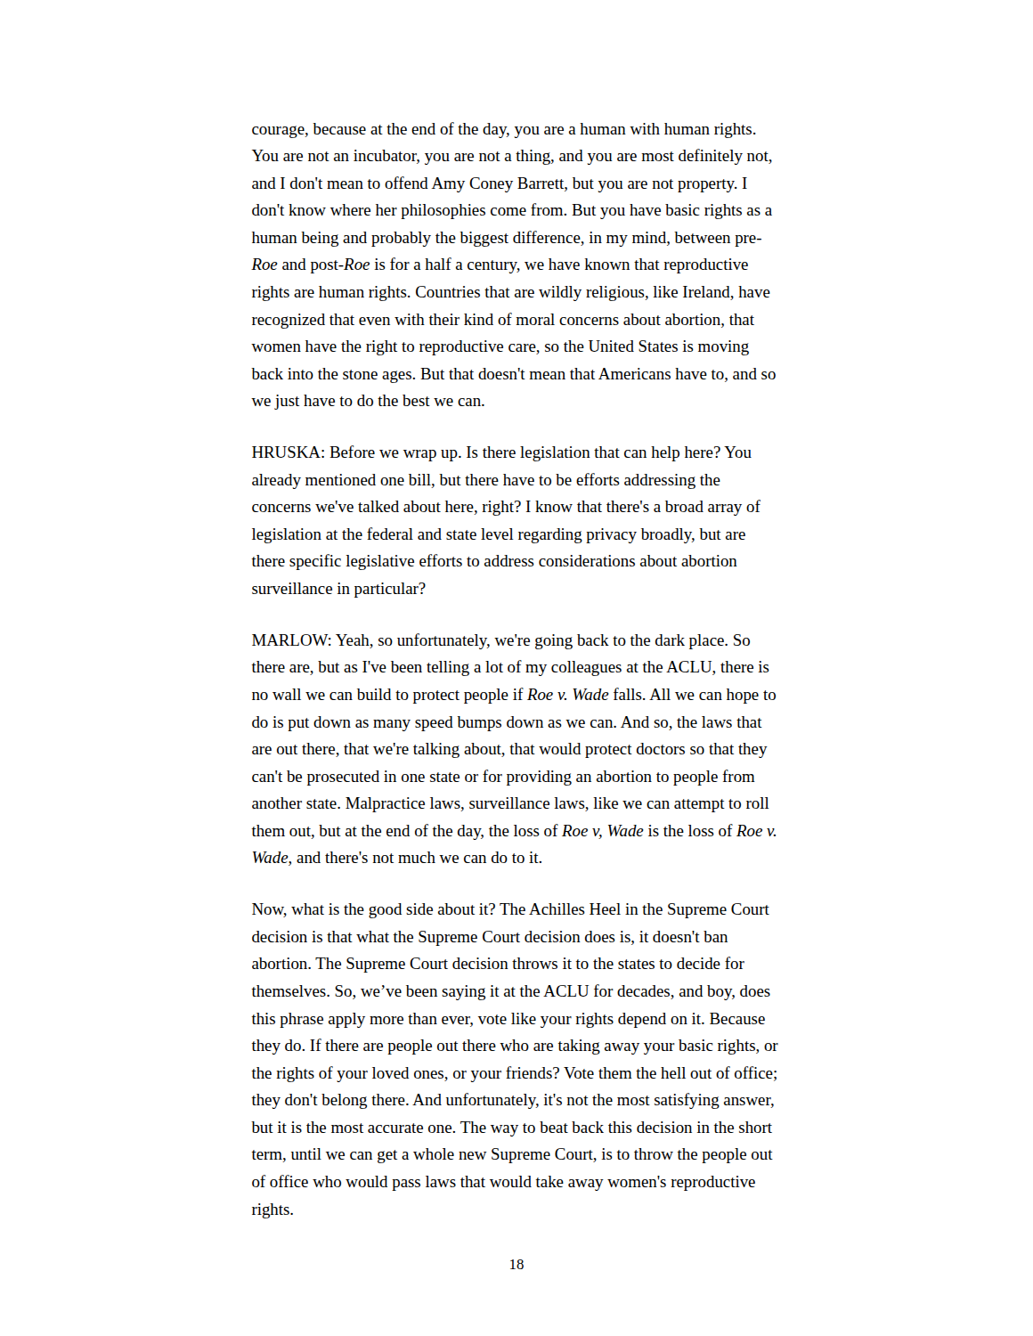courage, because at the end of the day, you are a human with human rights. You are not an incubator, you are not a thing, and you are most definitely not, and I don't mean to offend Amy Coney Barrett, but you are not property. I don't know where her philosophies come from. But you have basic rights as a human being and probably the biggest difference, in my mind, between pre-Roe and post-Roe is for a half a century, we have known that reproductive rights are human rights. Countries that are wildly religious, like Ireland, have recognized that even with their kind of moral concerns about abortion, that women have the right to reproductive care, so the United States is moving back into the stone ages. But that doesn't mean that Americans have to, and so we just have to do the best we can.
HRUSKA: Before we wrap up. Is there legislation that can help here? You already mentioned one bill, but there have to be efforts addressing the concerns we've talked about here, right? I know that there's a broad array of legislation at the federal and state level regarding privacy broadly, but are there specific legislative efforts to address considerations about abortion surveillance in particular?
MARLOW: Yeah, so unfortunately, we're going back to the dark place. So there are, but as I've been telling a lot of my colleagues at the ACLU, there is no wall we can build to protect people if Roe v. Wade falls. All we can hope to do is put down as many speed bumps down as we can. And so, the laws that are out there, that we're talking about, that would protect doctors so that they can't be prosecuted in one state or for providing an abortion to people from another state. Malpractice laws, surveillance laws, like we can attempt to roll them out, but at the end of the day, the loss of Roe v, Wade is the loss of Roe v. Wade, and there's not much we can do to it.
Now, what is the good side about it? The Achilles Heel in the Supreme Court decision is that what the Supreme Court decision does is, it doesn't ban abortion. The Supreme Court decision throws it to the states to decide for themselves. So, we’ve been saying it at the ACLU for decades, and boy, does this phrase apply more than ever, vote like your rights depend on it. Because they do. If there are people out there who are taking away your basic rights, or the rights of your loved ones, or your friends? Vote them the hell out of office; they don't belong there. And unfortunately, it's not the most satisfying answer, but it is the most accurate one. The way to beat back this decision in the short term, until we can get a whole new Supreme Court, is to throw the people out of office who would pass laws that would take away women's reproductive rights.
18